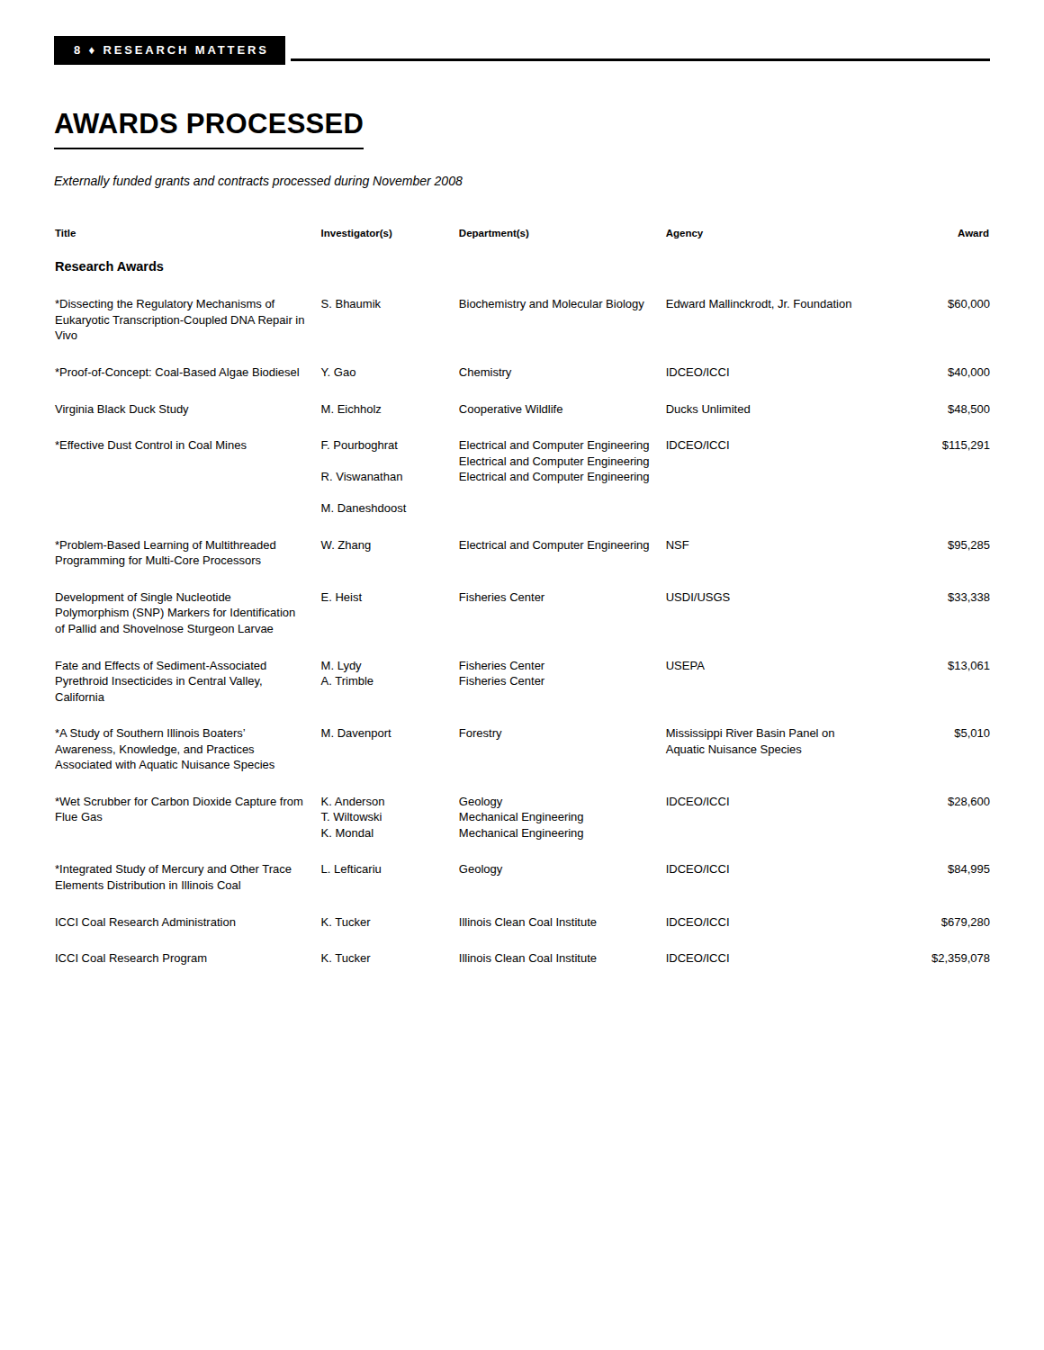8 ♦ RESEARCH MATTERS
AWARDS PROCESSED
Externally funded grants and contracts processed during November 2008
| Title | Investigator(s) | Department(s) | Agency | Award |
| --- | --- | --- | --- | --- |
| Research Awards |
| *Dissecting the Regulatory Mechanisms of Eukaryotic Transcription-Coupled DNA Repair in Vivo | S. Bhaumik | Biochemistry and Molecular Biology | Edward Mallinckrodt, Jr. Foundation | $60,000 |
| *Proof-of-Concept: Coal-Based Algae Biodiesel | Y. Gao | Chemistry | IDCEO/ICCI | $40,000 |
| Virginia Black Duck Study | M. Eichholz | Cooperative Wildlife | Ducks Unlimited | $48,500 |
| *Effective Dust Control in Coal Mines | F. Pourboghrat R. Viswanathan M. Daneshdoost | Electrical and Computer Engineering Electrical and Computer Engineering Electrical and Computer Engineering | IDCEO/ICCI | $115,291 |
| *Problem-Based Learning of Multithreaded Programming for Multi-Core Processors | W. Zhang | Electrical and Computer Engineering | NSF | $95,285 |
| Development of Single Nucleotide Polymorphism (SNP) Markers for Identification of Pallid and Shovelnose Sturgeon Larvae | E. Heist | Fisheries Center | USDI/USGS | $33,338 |
| Fate and Effects of Sediment-Associated Pyrethroid Insecticides in Central Valley, California | M. Lydy A. Trimble | Fisheries Center Fisheries Center | USEPA | $13,061 |
| *A Study of Southern Illinois Boaters’ Awareness, Knowledge, and Practices Associated with Aquatic Nuisance Species | M. Davenport | Forestry | Mississippi River Basin Panel on Aquatic Nuisance Species | $5,010 |
| *Wet Scrubber for Carbon Dioxide Capture from Flue Gas | K. Anderson T. Wiltowski K. Mondal | Geology Mechanical Engineering Mechanical Engineering | IDCEO/ICCI | $28,600 |
| *Integrated Study of Mercury and Other Trace Elements Distribution in Illinois Coal | L. Lefticariu | Geology | IDCEO/ICCI | $84,995 |
| ICCI Coal Research Administration | K. Tucker | Illinois Clean Coal Institute | IDCEO/ICCI | $679,280 |
| ICCI Coal Research Program | K. Tucker | Illinois Clean Coal Institute | IDCEO/ICCI | $2,359,078 |